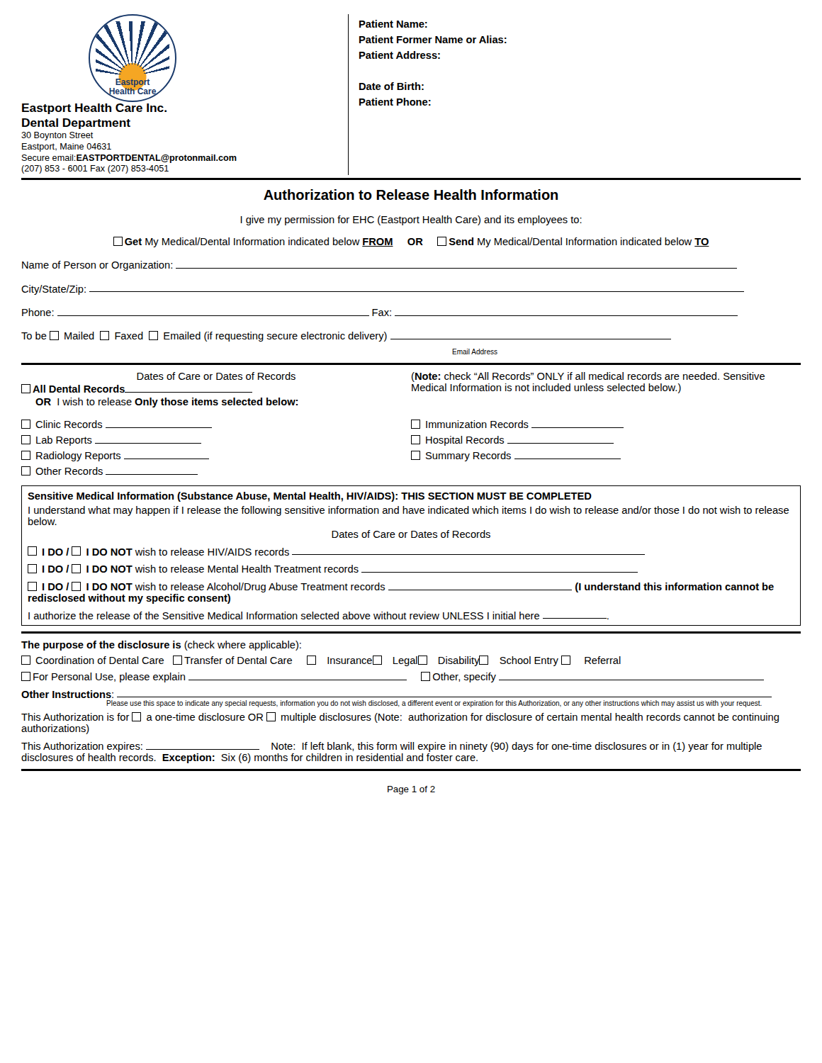Eastport
Health Care
Eastport Health Care Inc.
Dental Department
30 Boynton Street
Eastport, Maine 04631
Secure email:EASTPORTDENTAL@protonmail.com
(207) 853 - 6001 Fax (207) 853-4051
Patient Name:
Patient Former Name or Alias:
Patient Address:
Date of Birth:
Patient Phone:
Authorization to Release Health Information
I give my permission for EHC (Eastport Health Care) and its employees to:
Get My Medical/Dental Information indicated below FROM OR Send My Medical/Dental Information indicated below TO
Name of Person or Organization:
City/State/Zip:
Phone: Fax:
To be Mailed Faxed Emailed (if requesting secure electronic delivery)
Email Address
Dates of Care or Dates of Records
All Dental Records
OR I wish to release Only those items selected below:
(Note: check “All Records” ONLY if all medical records are needed. Sensitive Medical Information is not included unless selected below.)
Clinic Records
Lab Reports
Radiology Reports
Other Records
Immunization Records
Hospital Records
Summary Records
Sensitive Medical Information (Substance Abuse, Mental Health, HIV/AIDS): THIS SECTION MUST BE COMPLETED
I understand what may happen if I release the following sensitive information and have indicated which items I do wish to release and/or those I do not wish to release below.
Dates of Care or Dates of Records
I DO / I DO NOT wish to release HIV/AIDS records
I DO / I DO NOT wish to release Mental Health Treatment records
I DO / I DO NOT wish to release Alcohol/Drug Abuse Treatment records (I understand this information cannot be redisclosed without my specific consent)
I authorize the release of the Sensitive Medical Information selected above without review UNLESS I initial here .
The purpose of the disclosure is (check where applicable):
Coordination of Dental Care Transfer of Dental Care Insurance Legal Disability School Entry Referral
For Personal Use, please explain Other, specify
Other Instructions:
Please use this space to indicate any special requests, information you do not wish disclosed, a different event or expiration for this Authorization, or any other instructions which may assist us with your request.
This Authorization is for a one-time disclosure OR multiple disclosures (Note: authorization for disclosure of certain mental health records cannot be continuing authorizations)
This Authorization expires: Note: If left blank, this form will expire in ninety (90) days for one-time disclosures or in (1) year for multiple disclosures of health records. Exception: Six (6) months for children in residential and foster care.
Page 1 of 2